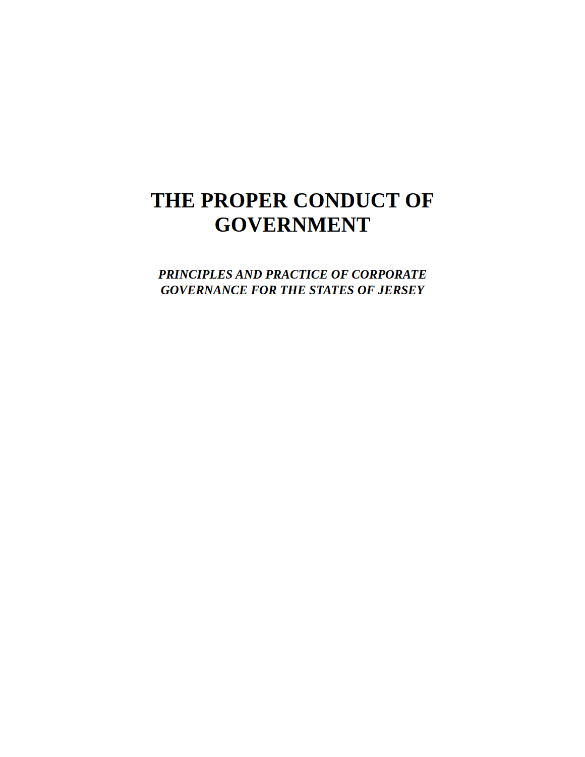THE PROPER CONDUCT OF
GOVERNMENT
PRINCIPLES AND PRACTICE OF CORPORATE
GOVERNANCE FOR THE STATES OF JERSEY